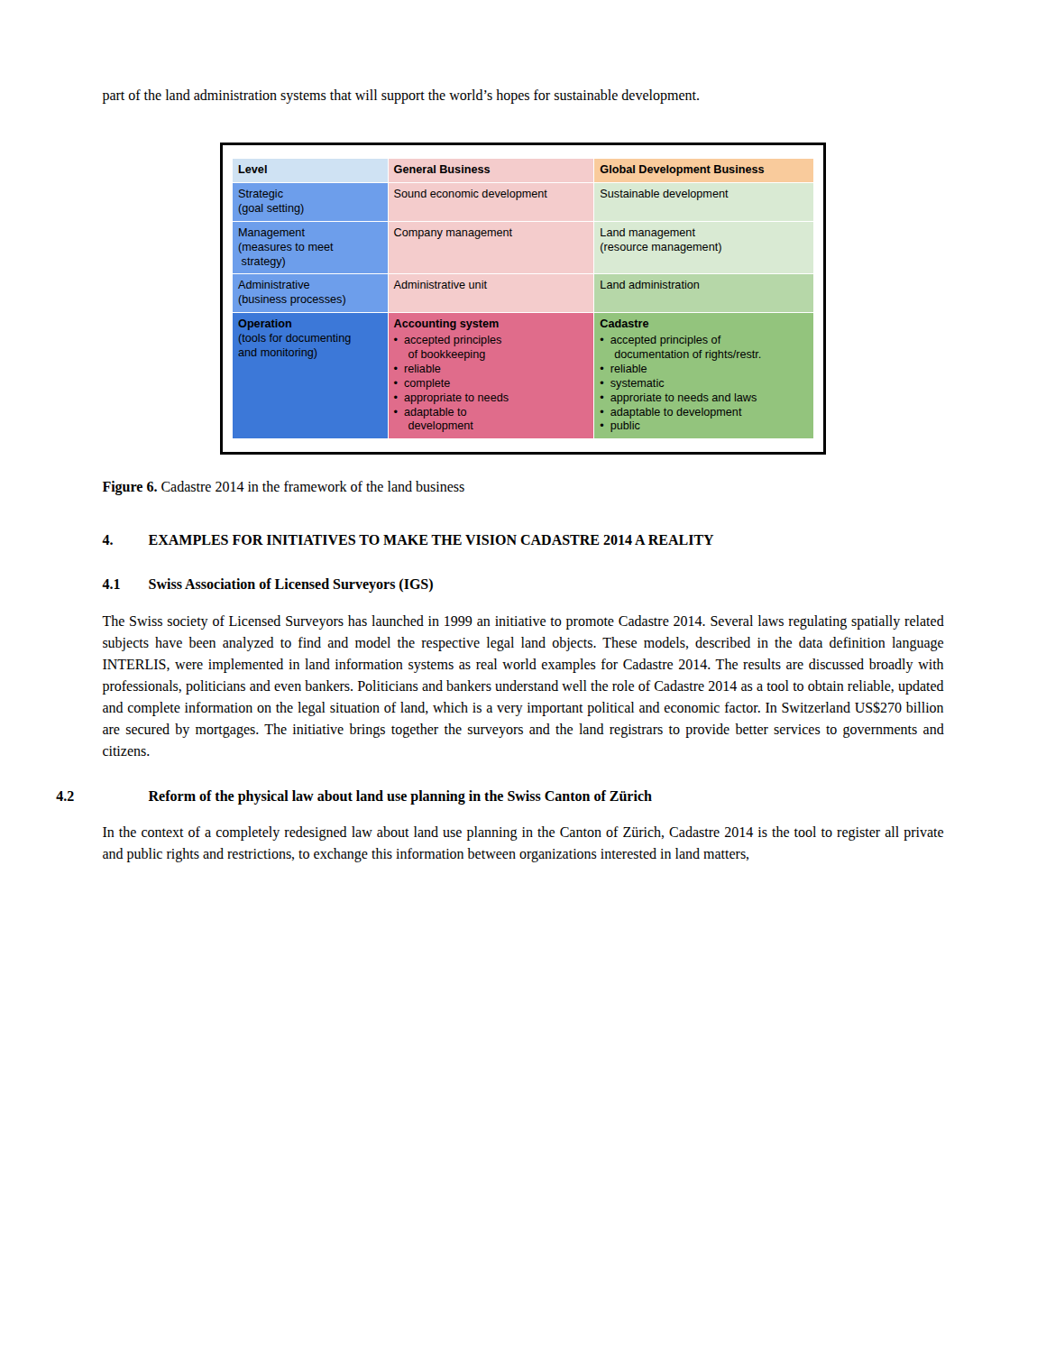part of the land administration systems that will support the world’s hopes for sustainable development.
| Level | General Business | Global Development Business |
| --- | --- | --- |
| Strategic (goal setting) | Sound economic development | Sustainable development |
| Management (measures to meet strategy) | Company management | Land management (resource management) |
| Administrative (business processes) | Administrative unit | Land administration |
| Operation (tools for documenting and monitoring) | Accounting system accepted principles of bookkeeping reliable complete appropriate to needs adaptable to development | Cadastre accepted principles of documentation of rights/restr. reliable systematic approriate to needs and laws adaptable to development public |
Figure 6. Cadastre 2014 in the framework of the land business
4. Examples for initiatives to make the vision Cadastre 2014 a reality
4.1 Swiss Association of Licensed Surveyors (IGS)
The Swiss society of Licensed Surveyors has launched in 1999 an initiative to promote Cadastre 2014. Several laws regulating spatially related subjects have been analyzed to find and model the respective legal land objects. These models, described in the data definition language INTERLIS, were implemented in land information systems as real world examples for Cadastre 2014. The results are discussed broadly with professionals, politicians and even bankers. Politicians and bankers understand well the role of Cadastre 2014 as a tool to obtain reliable, updated and complete information on the legal situation of land, which is a very important political and economic factor. In Switzerland US$270 billion are secured by mortgages. The initiative brings together the surveyors and the land registrars to provide better services to governments and citizens.
4.2 Reform of the physical law about land use planning in the Swiss Canton of Zürich
In the context of a completely redesigned law about land use planning in the Canton of Zürich, Cadastre 2014 is the tool to register all private and public rights and restrictions, to exchange this information between organizations interested in land matters,